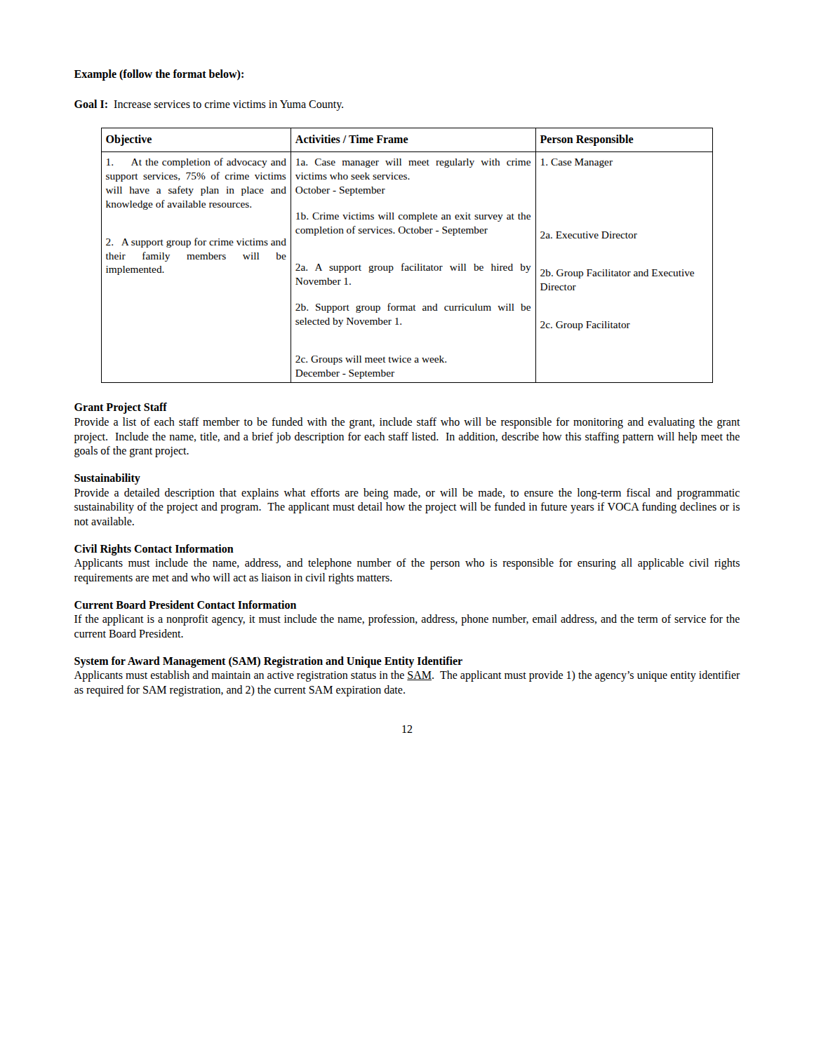Example (follow the format below):
Goal I: Increase services to crime victims in Yuma County.
| Objective | Activities / Time Frame | Person Responsible |
| --- | --- | --- |
| 1. At the completion of advocacy and support services, 75% of crime victims will have a safety plan in place and knowledge of available resources. 2. A support group for crime victims and their family members will be implemented. | 1a. Case manager will meet regularly with crime victims who seek services. October - September 1b. Crime victims will complete an exit survey at the completion of services. October - September 2a. A support group facilitator will be hired by November 1. 2b. Support group format and curriculum will be selected by November 1. 2c. Groups will meet twice a week. December - September | 1. Case Manager 2a. Executive Director 2b. Group Facilitator and Executive Director 2c. Group Facilitator |
Grant Project Staff
Provide a list of each staff member to be funded with the grant, include staff who will be responsible for monitoring and evaluating the grant project. Include the name, title, and a brief job description for each staff listed. In addition, describe how this staffing pattern will help meet the goals of the grant project.
Sustainability
Provide a detailed description that explains what efforts are being made, or will be made, to ensure the long-term fiscal and programmatic sustainability of the project and program. The applicant must detail how the project will be funded in future years if VOCA funding declines or is not available.
Civil Rights Contact Information
Applicants must include the name, address, and telephone number of the person who is responsible for ensuring all applicable civil rights requirements are met and who will act as liaison in civil rights matters.
Current Board President Contact Information
If the applicant is a nonprofit agency, it must include the name, profession, address, phone number, email address, and the term of service for the current Board President.
System for Award Management (SAM) Registration and Unique Entity Identifier
Applicants must establish and maintain an active registration status in the SAM. The applicant must provide 1) the agency’s unique entity identifier as required for SAM registration, and 2) the current SAM expiration date.
12